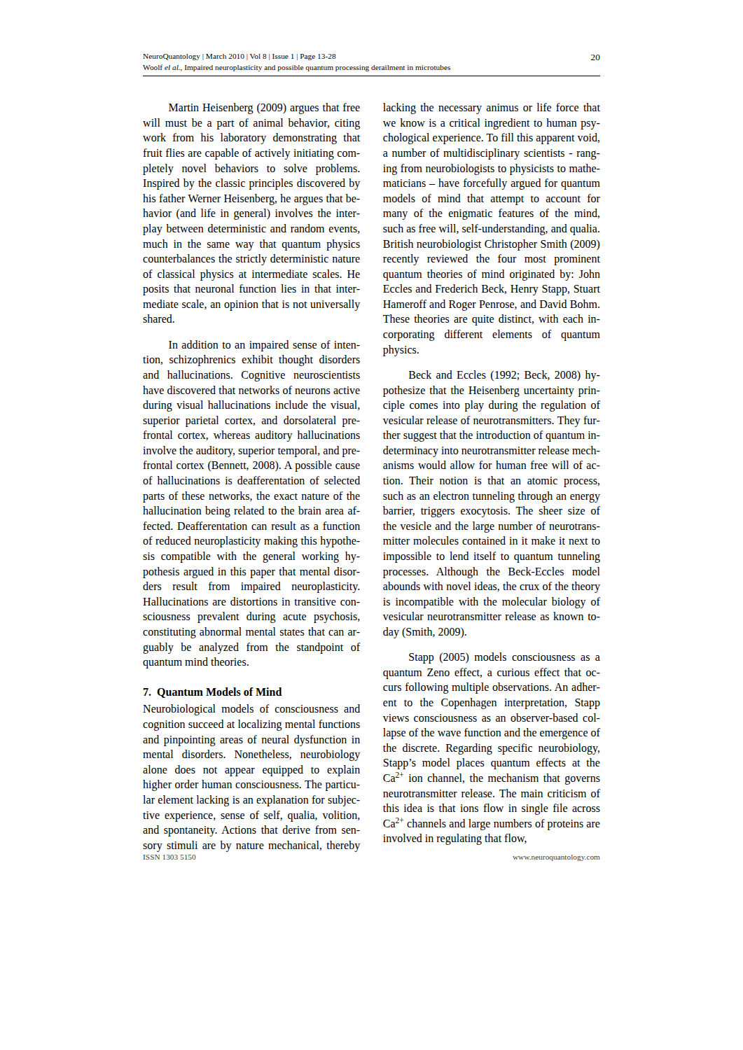20 NeuroQuantology | March 2010 | Vol 8 | Issue 1 | Page 13-28 Woolf el al., Impaired neuroplasticity and possible quantum processing derailment in microtubes
Martin Heisenberg (2009) argues that free will must be a part of animal behavior, citing work from his laboratory demonstrating that fruit flies are capable of actively initiating completely novel behaviors to solve problems. Inspired by the classic principles discovered by his father Werner Heisenberg, he argues that behavior (and life in general) involves the interplay between deterministic and random events, much in the same way that quantum physics counterbalances the strictly deterministic nature of classical physics at intermediate scales. He posits that neuronal function lies in that intermediate scale, an opinion that is not universally shared.
In addition to an impaired sense of intention, schizophrenics exhibit thought disorders and hallucinations. Cognitive neuroscientists have discovered that networks of neurons active during visual hallucinations include the visual, superior parietal cortex, and dorsolateral prefrontal cortex, whereas auditory hallucinations involve the auditory, superior temporal, and prefrontal cortex (Bennett, 2008). A possible cause of hallucinations is deafferentation of selected parts of these networks, the exact nature of the hallucination being related to the brain area affected. Deafferentation can result as a function of reduced neuroplasticity making this hypothesis compatible with the general working hypothesis argued in this paper that mental disorders result from impaired neuroplasticity. Hallucinations are distortions in transitive consciousness prevalent during acute psychosis, constituting abnormal mental states that can arguably be analyzed from the standpoint of quantum mind theories.
7. Quantum Models of Mind
Neurobiological models of consciousness and cognition succeed at localizing mental functions and pinpointing areas of neural dysfunction in mental disorders. Nonetheless, neurobiology alone does not appear equipped to explain higher order human consciousness. The particular element lacking is an explanation for subjective experience, sense of self, qualia, volition, and spontaneity. Actions that derive from sensory stimuli are by nature mechanical, thereby lacking the necessary animus or life force that we know is a critical ingredient to human psychological experience. To fill this apparent void, a number of multidisciplinary scientists - ranging from neurobiologists to physicists to mathematicians – have forcefully argued for quantum models of mind that attempt to account for many of the enigmatic features of the mind, such as free will, self-understanding, and qualia. British neurobiologist Christopher Smith (2009) recently reviewed the four most prominent quantum theories of mind originated by: John Eccles and Frederich Beck, Henry Stapp, Stuart Hameroff and Roger Penrose, and David Bohm. These theories are quite distinct, with each incorporating different elements of quantum physics.
Beck and Eccles (1992; Beck, 2008) hypothesize that the Heisenberg uncertainty principle comes into play during the regulation of vesicular release of neurotransmitters. They further suggest that the introduction of quantum indeterminacy into neurotransmitter release mechanisms would allow for human free will of action. Their notion is that an atomic process, such as an electron tunneling through an energy barrier, triggers exocytosis. The sheer size of the vesicle and the large number of neurotransmitter molecules contained in it make it next to impossible to lend itself to quantum tunneling processes. Although the Beck-Eccles model abounds with novel ideas, the crux of the theory is incompatible with the molecular biology of vesicular neurotransmitter release as known today (Smith, 2009).
Stapp (2005) models consciousness as a quantum Zeno effect, a curious effect that occurs following multiple observations. An adherent to the Copenhagen interpretation, Stapp views consciousness as an observer-based collapse of the wave function and the emergence of the discrete. Regarding specific neurobiology, Stapp’s model places quantum effects at the Ca2+ ion channel, the mechanism that governs neurotransmitter release. The main criticism of this idea is that ions flow in single file across Ca2+ channels and large numbers of proteins are involved in regulating that flow,
ISSN 1303 5150 www.neuroquantology.com